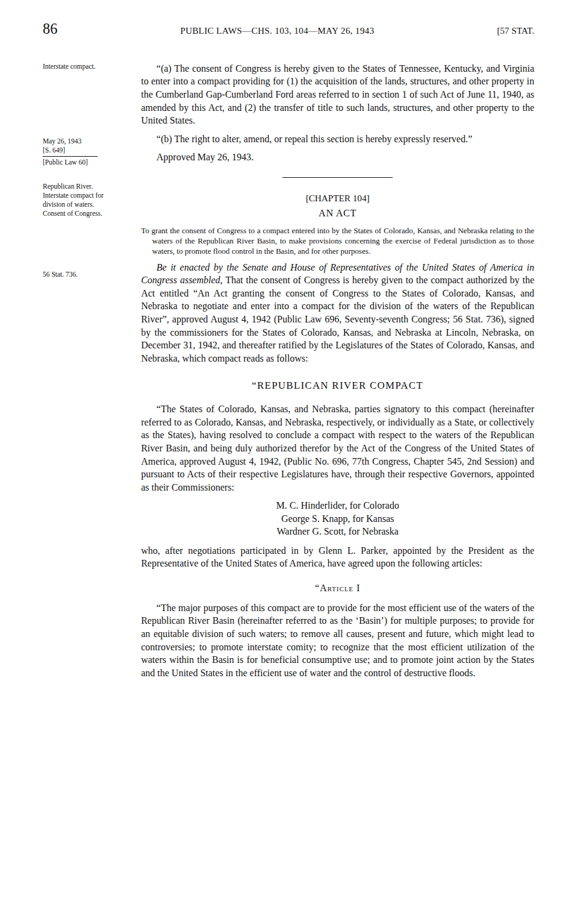86 PUBLIC LAWS—CHS. 103, 104—MAY 26, 1943 [57 STAT.
Interstate compact.
May 26, 1943
[S. 649]
[Public Law 60]
Republican River.
Interstate compact for division of waters.
Consent of Congress.
56 Stat. 736.
“(a) The consent of Congress is hereby given to the States of Tennessee, Kentucky, and Virginia to enter into a compact providing for (1) the acquisition of the lands, structures, and other property in the Cumberland Gap-Cumberland Ford areas referred to in section 1 of such Act of June 11, 1940, as amended by this Act, and (2) the transfer of title to such lands, structures, and other property to the United States.
“(b) The right to alter, amend, or repeal this section is hereby expressly reserved.”
Approved May 26, 1943.
[CHAPTER 104]
AN ACT
To grant the consent of Congress to a compact entered into by the States of Colorado, Kansas, and Nebraska relating to the waters of the Republican River Basin, to make provisions concerning the exercise of Federal jurisdiction as to those waters, to promote flood control in the Basin, and for other purposes.
Be it enacted by the Senate and House of Representatives of the United States of America in Congress assembled, That the consent of Congress is hereby given to the compact authorized by the Act entitled “An Act granting the consent of Congress to the States of Colorado, Kansas, and Nebraska to negotiate and enter into a compact for the division of the waters of the Republican River”, approved August 4, 1942 (Public Law 696, Seventy-seventh Congress; 56 Stat. 736), signed by the commissioners for the States of Colorado, Kansas, and Nebraska at Lincoln, Nebraska, on December 31, 1942, and thereafter ratified by the Legislatures of the States of Colorado, Kansas, and Nebraska, which compact reads as follows:
“REPUBLICAN RIVER COMPACT
“The States of Colorado, Kansas, and Nebraska, parties signatory to this compact (hereinafter referred to as Colorado, Kansas, and Nebraska, respectively, or individually as a State, or collectively as the States), having resolved to conclude a compact with respect to the waters of the Republican River Basin, and being duly authorized therefor by the Act of the Congress of the United States of America, approved August 4, 1942, (Public No. 696, 77th Congress, Chapter 545, 2nd Session) and pursuant to Acts of their respective Legislatures have, through their respective Governors, appointed as their Commissioners:
M. C. Hinderlider, for Colorado
George S. Knapp, for Kansas
Wardner G. Scott, for Nebraska
who, after negotiations participated in by Glenn L. Parker, appointed by the President as the Representative of the United States of America, have agreed upon the following articles:
“Article I
“The major purposes of this compact are to provide for the most efficient use of the waters of the Republican River Basin (hereinafter referred to as the ‘Basin’) for multiple purposes; to provide for an equitable division of such waters; to remove all causes, present and future, which might lead to controversies; to promote interstate comity; to recognize that the most efficient utilization of the waters within the Basin is for beneficial consumptive use; and to promote joint action by the States and the United States in the efficient use of water and the control of destructive floods.